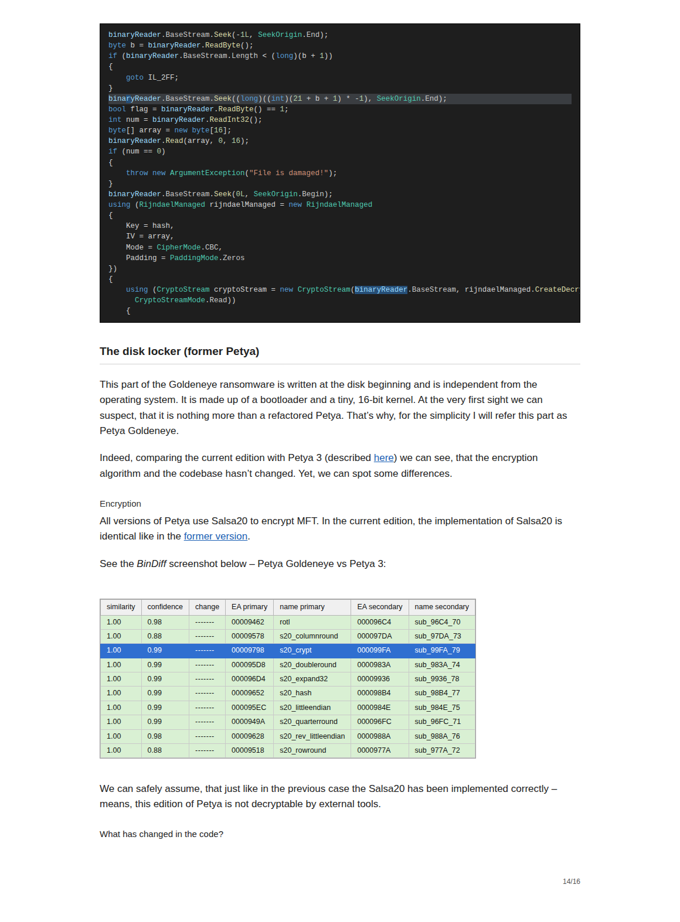binaryReader.BaseStream.Seek(-1L, SeekOrigin.End); byte b = binaryReader.ReadByte(); if (binaryReader.BaseStream.Length < (long)(b + 1)) { goto IL_2FF; } binaryReader.BaseStream.Seek((long)((int)(21 + b + 1) * -1), SeekOrigin.End); bool flag = binaryReader.ReadByte() == 1; int num = binaryReader.ReadInt32(); byte[] array = new byte[16]; binaryReader.Read(array, 0, 16); if (num == 0) { throw new ArgumentException("File is damaged!"); } binaryReader.BaseStream.Seek(0L, SeekOrigin.Begin); using (RijndaelManaged rijndaelManaged = new RijndaelManaged { Key = hash, IV = array, Mode = CipherMode.CBC, Padding = PaddingMode.Zeros }) { using (CryptoStream cryptoStream = new CryptoStream(binaryReader.BaseStream, rijndaelManaged.CreateDecryptor(hash, array), CryptoStreamMode.Read)) {
The disk locker (former Petya)
This part of the Goldeneye ransomware is written at the disk beginning and is independent from the operating system. It is made up of a bootloader and a tiny, 16-bit kernel. At the very first sight we can suspect, that it is nothing more than a refactored Petya. That’s why, for the simplicity I will refer this part as Petya Goldeneye.
Indeed, comparing the current edition with Petya 3 (described here) we can see, that the encryption algorithm and the codebase hasn’t changed. Yet, we can spot some differences.
Encryption
All versions of Petya use Salsa20 to encrypt MFT. In the current edition, the implementation of Salsa20 is identical like in the former version.
See the BinDiff screenshot below – Petya Goldeneye vs Petya 3:
| similarity | confidence | change | EA primary | name primary | EA secondary | name secondary |
| --- | --- | --- | --- | --- | --- | --- |
| 1.00 | 0.98 | ------- | 00009462 | rotl | 000096C4 | sub_96C4_70 |
| 1.00 | 0.88 | ------- | 00009578 | s20_columnround | 000097DA | sub_97DA_73 |
| 1.00 | 0.99 | ------- | 00009798 | s20_crypt | 000099FA | sub_99FA_79 |
| 1.00 | 0.99 | ------- | 000095D8 | s20_doubleround | 0000983A | sub_983A_74 |
| 1.00 | 0.99 | ------- | 000096D4 | s20_expand32 | 00009936 | sub_9936_78 |
| 1.00 | 0.99 | ------- | 00009652 | s20_hash | 000098B4 | sub_98B4_77 |
| 1.00 | 0.99 | ------- | 000095EC | s20_littleendian | 0000984E | sub_984E_75 |
| 1.00 | 0.99 | ------- | 0000949A | s20_quarterround | 000096FC | sub_96FC_71 |
| 1.00 | 0.98 | ------- | 00009628 | s20_rev_littleendian | 0000988A | sub_988A_76 |
| 1.00 | 0.88 | ------- | 00009518 | s20_rowround | 0000977A | sub_977A_72 |
We can safely assume, that just like in the previous case the Salsa20 has been implemented correctly – means, this edition of Petya is not decryptable by external tools.
What has changed in the code?
14/16